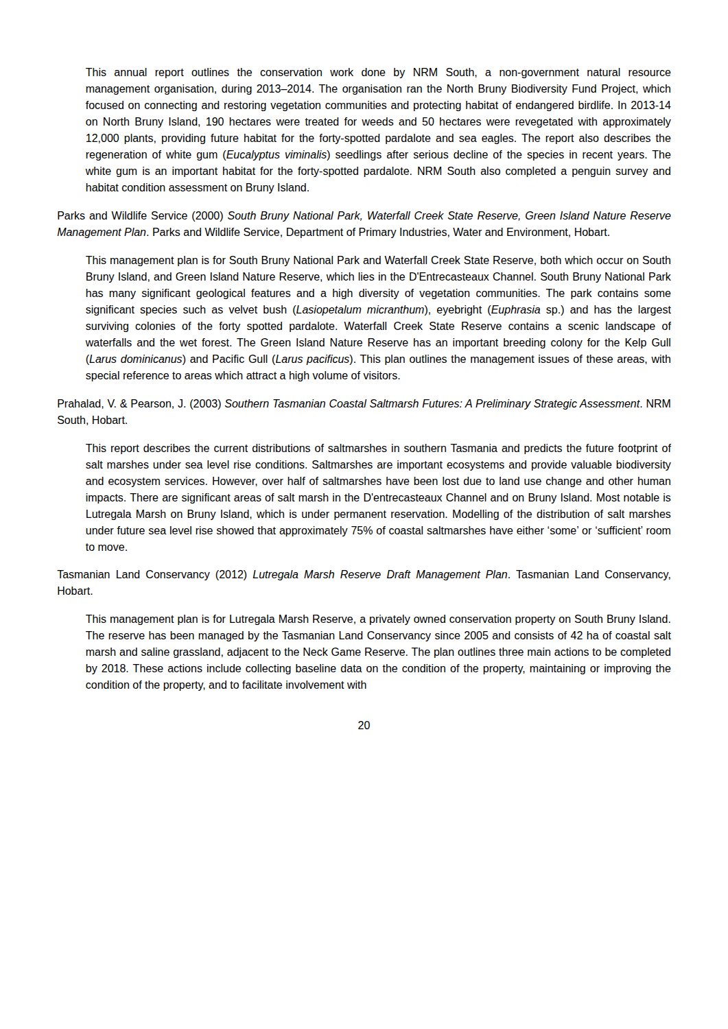This annual report outlines the conservation work done by NRM South, a non-government natural resource management organisation, during 2013–2014. The organisation ran the North Bruny Biodiversity Fund Project, which focused on connecting and restoring vegetation communities and protecting habitat of endangered birdlife. In 2013-14 on North Bruny Island, 190 hectares were treated for weeds and 50 hectares were revegetated with approximately 12,000 plants, providing future habitat for the forty-spotted pardalote and sea eagles. The report also describes the regeneration of white gum (Eucalyptus viminalis) seedlings after serious decline of the species in recent years. The white gum is an important habitat for the forty-spotted pardalote. NRM South also completed a penguin survey and habitat condition assessment on Bruny Island.
Parks and Wildlife Service (2000) South Bruny National Park, Waterfall Creek State Reserve, Green Island Nature Reserve Management Plan. Parks and Wildlife Service, Department of Primary Industries, Water and Environment, Hobart.
This management plan is for South Bruny National Park and Waterfall Creek State Reserve, both which occur on South Bruny Island, and Green Island Nature Reserve, which lies in the D'Entrecasteaux Channel. South Bruny National Park has many significant geological features and a high diversity of vegetation communities. The park contains some significant species such as velvet bush (Lasiopetalum micranthum), eyebright (Euphrasia sp.) and has the largest surviving colonies of the forty spotted pardalote. Waterfall Creek State Reserve contains a scenic landscape of waterfalls and the wet forest. The Green Island Nature Reserve has an important breeding colony for the Kelp Gull (Larus dominicanus) and Pacific Gull (Larus pacificus). This plan outlines the management issues of these areas, with special reference to areas which attract a high volume of visitors.
Prahalad, V. & Pearson, J. (2003) Southern Tasmanian Coastal Saltmarsh Futures: A Preliminary Strategic Assessment. NRM South, Hobart.
This report describes the current distributions of saltmarshes in southern Tasmania and predicts the future footprint of salt marshes under sea level rise conditions. Saltmarshes are important ecosystems and provide valuable biodiversity and ecosystem services. However, over half of saltmarshes have been lost due to land use change and other human impacts. There are significant areas of salt marsh in the D'entrecasteaux Channel and on Bruny Island. Most notable is Lutregala Marsh on Bruny Island, which is under permanent reservation. Modelling of the distribution of salt marshes under future sea level rise showed that approximately 75% of coastal saltmarshes have either ‘some’ or ‘sufficient’ room to move.
Tasmanian Land Conservancy (2012) Lutregala Marsh Reserve Draft Management Plan. Tasmanian Land Conservancy, Hobart.
This management plan is for Lutregala Marsh Reserve, a privately owned conservation property on South Bruny Island. The reserve has been managed by the Tasmanian Land Conservancy since 2005 and consists of 42 ha of coastal salt marsh and saline grassland, adjacent to the Neck Game Reserve. The plan outlines three main actions to be completed by 2018. These actions include collecting baseline data on the condition of the property, maintaining or improving the condition of the property, and to facilitate involvement with
20